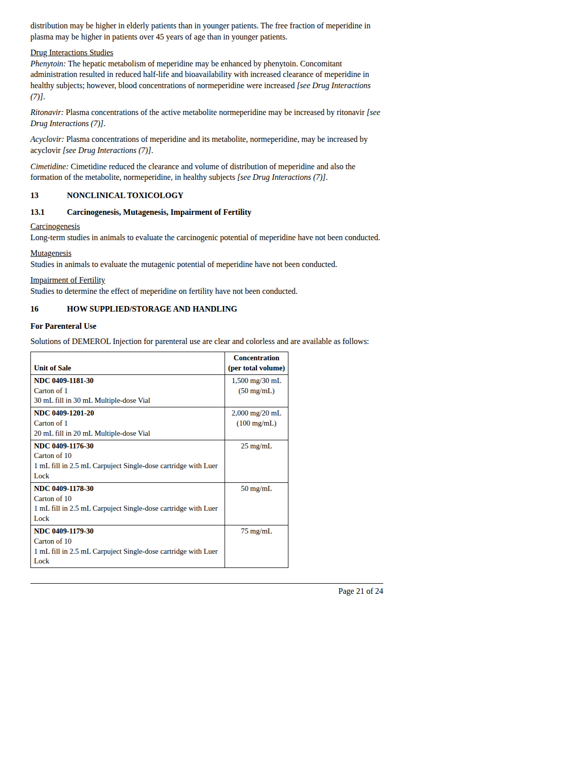distribution may be higher in elderly patients than in younger patients. The free fraction of meperidine in plasma may be higher in patients over 45 years of age than in younger patients.
Drug Interactions Studies
Phenytoin: The hepatic metabolism of meperidine may be enhanced by phenytoin. Concomitant administration resulted in reduced half-life and bioavailability with increased clearance of meperidine in healthy subjects; however, blood concentrations of normeperidine were increased [see Drug Interactions (7)].
Ritonavir: Plasma concentrations of the active metabolite normeperidine may be increased by ritonavir [see Drug Interactions (7)].
Acyclovir: Plasma concentrations of meperidine and its metabolite, normeperidine, may be increased by acyclovir [see Drug Interactions (7)].
Cimetidine: Cimetidine reduced the clearance and volume of distribution of meperidine and also the formation of the metabolite, normeperidine, in healthy subjects [see Drug Interactions (7)].
13 NONCLINICAL TOXICOLOGY
13.1 Carcinogenesis, Mutagenesis, Impairment of Fertility
Carcinogenesis
Long-term studies in animals to evaluate the carcinogenic potential of meperidine have not been conducted.
Mutagenesis
Studies in animals to evaluate the mutagenic potential of meperidine have not been conducted.
Impairment of Fertility
Studies to determine the effect of meperidine on fertility have not been conducted.
16 HOW SUPPLIED/STORAGE AND HANDLING
For Parenteral Use
Solutions of DEMEROL Injection for parenteral use are clear and colorless and are available as follows:
| Unit of Sale | Concentration (per total volume) |
| --- | --- |
| NDC 0409-1181-30 Carton of 1 30 mL fill in 30 mL Multiple-dose Vial | 1,500 mg/30 mL (50 mg/mL) |
| NDC 0409-1201-20 Carton of 1 20 mL fill in 20 mL Multiple-dose Vial | 2,000 mg/20 mL (100 mg/mL) |
| NDC 0409-1176-30 Carton of 10 1 mL fill in 2.5 mL Carpuject Single-dose cartridge with Luer Lock | 25 mg/mL |
| NDC 0409-1178-30 Carton of 10 1 mL fill in 2.5 mL Carpuject Single-dose cartridge with Luer Lock | 50 mg/mL |
| NDC 0409-1179-30 Carton of 10 1 mL fill in 2.5 mL Carpuject Single-dose cartridge with Luer Lock | 75 mg/mL |
Page 21 of 24